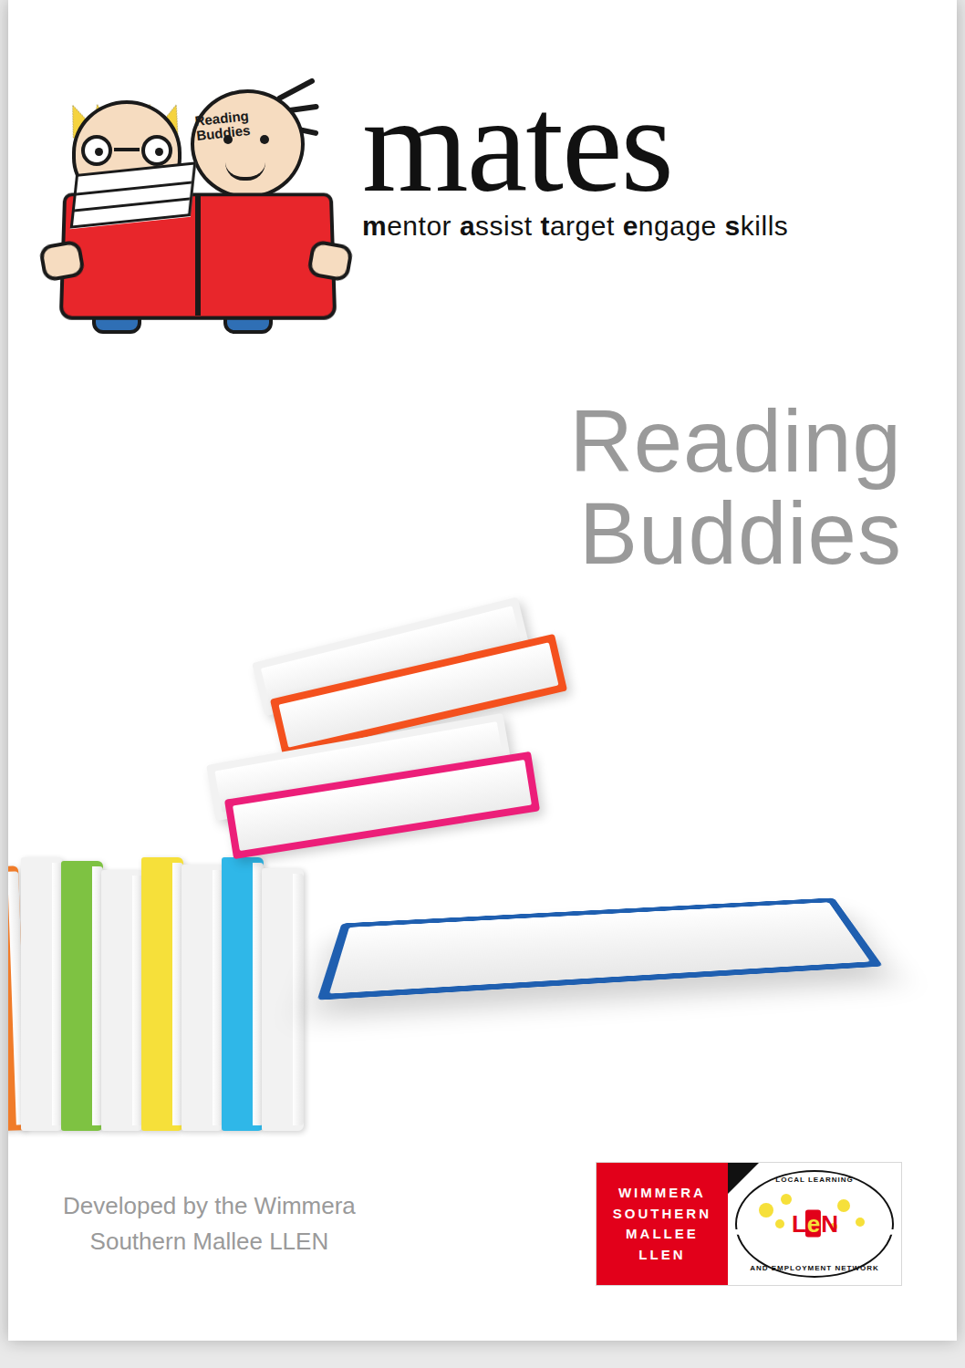Reading
Buddies
mates
mentor assist target engage skills
Reading Buddies
Developed by the Wimmera
Southern Mallee LLEN
WIMMERA
SOUTHERN
MALLEE
LLEN
LOCAL LEARNING AND EMPLOYMENT NETWORK Le N